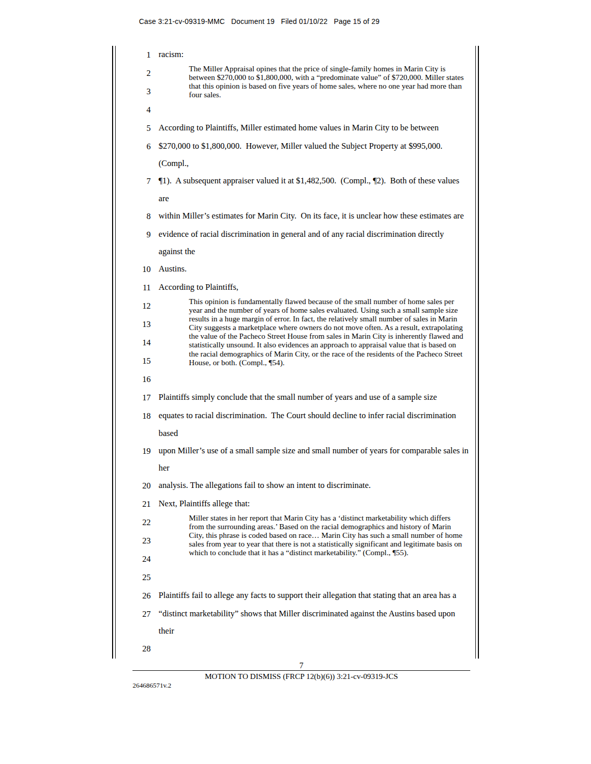Case 3:21-cv-09319-MMC Document 19 Filed 01/10/22 Page 15 of 29
| 1 | racism: |
| 2 | The Miller Appraisal opines that the price of single-family homes in Marin City is between $270,000 to $1,800,000, with a “predominate value” of $720,000. Miller states that this opinion is based on five years of home sales, where no one year had more than four sales. |
| 3 |
| 4 |
| 5 | According to Plaintiffs, Miller estimated home values in Marin City to be between |
| 6 | $270,000 to $1,800,000. However, Miller valued the Subject Property at $995,000. (Compl., |
| 7 | ¶1). A subsequent appraiser valued it at $1,482,500. (Compl., ¶2). Both of these values are |
| 8 | within Miller’s estimates for Marin City. On its face, it is unclear how these estimates are |
| 9 | evidence of racial discrimination in general and of any racial discrimination directly against the |
| 10 | Austins. |
| 11 | According to Plaintiffs, |
| 12 | This opinion is fundamentally flawed because of the small number of home sales per year and the number of years of home sales evaluated. Using such a small sample size results in a huge margin of error. In fact, the relatively small number of sales in Marin City suggests a marketplace where owners do not move often. As a result, extrapolating the value of the Pacheco Street House from sales in Marin City is inherently flawed and statistically unsound. It also evidences an approach to appraisal value that is based on the racial demographics of Marin City, or the race of the residents of the Pacheco Street House, or both. (Compl., ¶54). |
| 13 |
| 14 |
| 15 |
| 16 |
| 17 | Plaintiffs simply conclude that the small number of years and use of a sample size |
| 18 | equates to racial discrimination. The Court should decline to infer racial discrimination based |
| 19 | upon Miller’s use of a small sample size and small number of years for comparable sales in her |
| 20 | analysis. The allegations fail to show an intent to discriminate. |
| 21 | Next, Plaintiffs allege that: |
| 22 | Miller states in her report that Marin City has a ‘distinct marketability which differs from the surrounding areas.’ Based on the racial demographics and history of Marin City, this phrase is coded based on race… Marin City has such a small number of home sales from year to year that there is not a statistically significant and legitimate basis on which to conclude that it has a “distinct marketability.” (Compl., ¶55). |
| 23 |
| 24 |
| 25 |
| 26 | Plaintiffs fail to allege any facts to support their allegation that stating that an area has a |
| 27 | “distinct marketability” shows that Miller discriminated against the Austins based upon their |
| 28 | |
7
MOTION TO DISMISS (FRCP 12(b)(6)) 3:21-cv-09319-JCS
264686571v.2